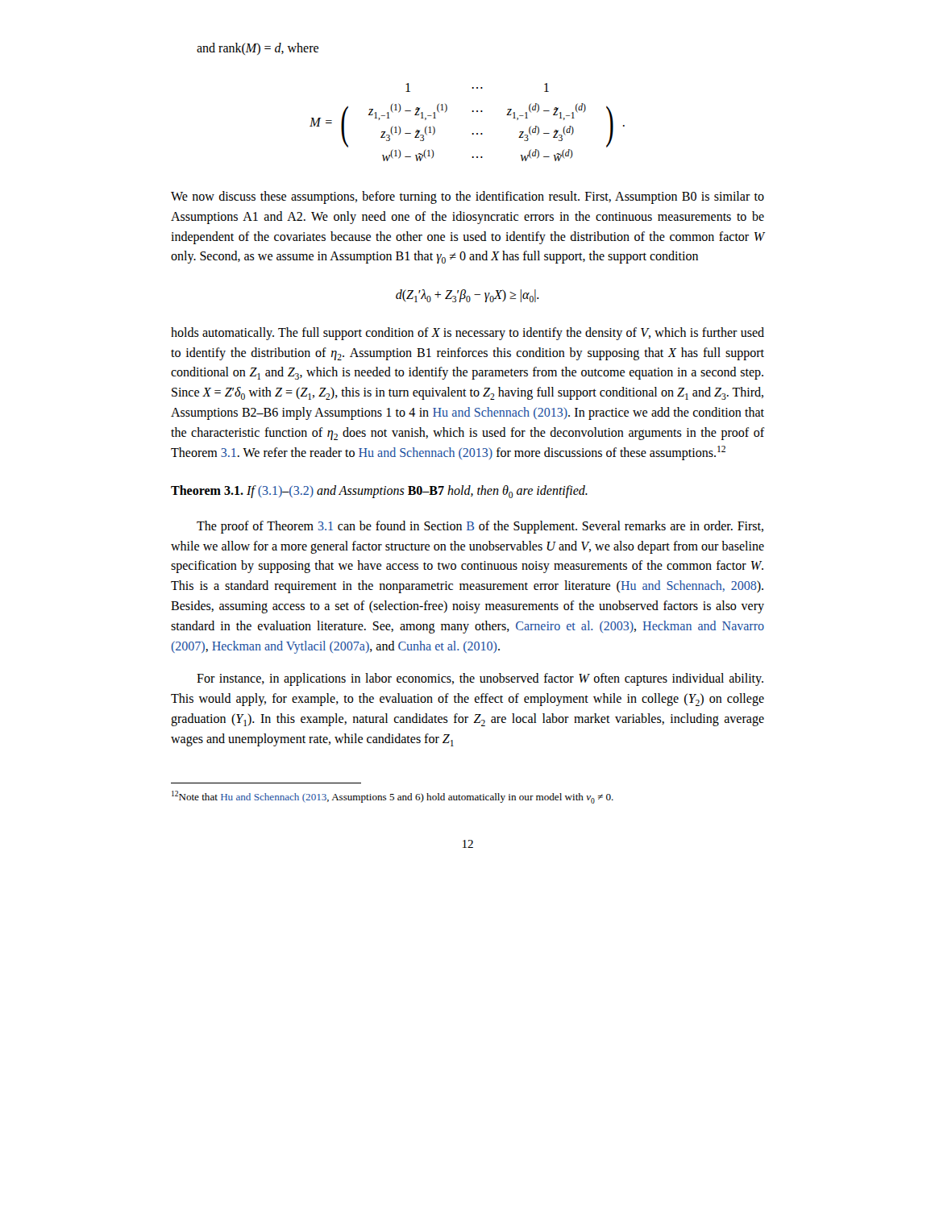and rank(M) = d, where
M = (
| 1 | ⋯ | 1 |
| z 1,−1 (1) − z̃ 1,−1 (1) | ⋯ | z 1,−1 ( d ) − z̃ 1,−1 ( d ) |
| z 3 (1) − z̃ 3 (1) | ⋯ | z 3 ( d ) − z̃ 3 ( d ) |
| w (1) − w̃ (1) | ⋯ | w ( d ) − w̃ ( d ) |
) .
We now discuss these assumptions, before turning to the identification result. First, Assumption B0 is similar to Assumptions A1 and A2. We only need one of the idiosyncratic errors in the continuous measurements to be independent of the covariates because the other one is used to identify the distribution of the common factor W only. Second, as we assume in Assumption B1 that γ0 ≠ 0 and X has full support, the support condition
d(Z1′λ0 + Z3′β0 − γ0X) ≥ |α0|.
holds automatically. The full support condition of X is necessary to identify the density of V, which is further used to identify the distribution of η2. Assumption B1 reinforces this condition by supposing that X has full support conditional on Z1 and Z3, which is needed to identify the parameters from the outcome equation in a second step. Since X = Z′δ0 with Z = (Z1, Z2), this is in turn equivalent to Z2 having full support conditional on Z1 and Z3. Third, Assumptions B2–B6 imply Assumptions 1 to 4 in Hu and Schennach (2013). In practice we add the condition that the characteristic function of η2 does not vanish, which is used for the deconvolution arguments in the proof of Theorem 3.1. We refer the reader to Hu and Schennach (2013) for more discussions of these assumptions.12
Theorem 3.1. If (3.1)–(3.2) and Assumptions B0–B7 hold, then θ0 are identified.
The proof of Theorem 3.1 can be found in Section B of the Supplement. Several remarks are in order. First, while we allow for a more general factor structure on the unobservables U and V, we also depart from our baseline specification by supposing that we have access to two continuous noisy measurements of the common factor W. This is a standard requirement in the nonparametric measurement error literature (Hu and Schennach, 2008). Besides, assuming access to a set of (selection-free) noisy measurements of the unobserved factors is also very standard in the evaluation literature. See, among many others, Carneiro et al. (2003), Heckman and Navarro (2007), Heckman and Vytlacil (2007a), and Cunha et al. (2010).
For instance, in applications in labor economics, the unobserved factor W often captures individual ability. This would apply, for example, to the evaluation of the effect of employment while in college (Y2) on college graduation (Y1). In this example, natural candidates for Z2 are local labor market variables, including average wages and unemployment rate, while candidates for Z1
12Note that Hu and Schennach (2013, Assumptions 5 and 6) hold automatically in our model with ν0 ≠ 0.
12